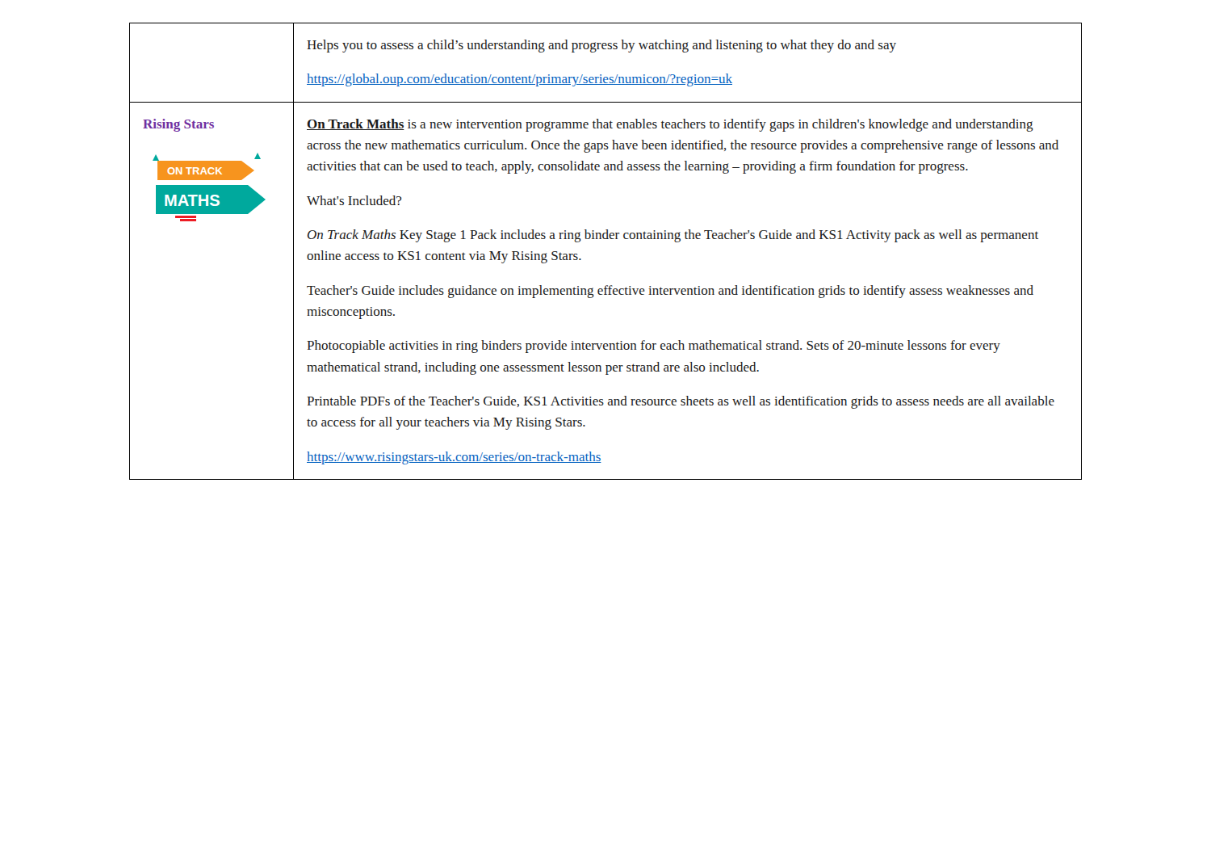| | Helps you to assess a child’s understanding and progress by watching and listening to what they do and say https://global.oup.com/education/content/primary/series/numicon/?region=uk |
| Rising Stars ON TRACK MATHS | On Track Maths is a new intervention programme that enables teachers to identify gaps in children's knowledge and understanding across the new mathematics curriculum. Once the gaps have been identified, the resource provides a comprehensive range of lessons and activities that can be used to teach, apply, consolidate and assess the learning – providing a firm foundation for progress. What's Included? On Track Maths Key Stage 1 Pack includes a ring binder containing the Teacher's Guide and KS1 Activity pack as well as permanent online access to KS1 content via My Rising Stars. Teacher's Guide includes guidance on implementing effective intervention and identification grids to identify assess weaknesses and misconceptions. Photocopiable activities in ring binders provide intervention for each mathematical strand. Sets of 20-minute lessons for every mathematical strand, including one assessment lesson per strand are also included. Printable PDFs of the Teacher's Guide, KS1 Activities and resource sheets as well as identification grids to assess needs are all available to access for all your teachers via My Rising Stars. https://www.risingstars-uk.com/series/on-track-maths |